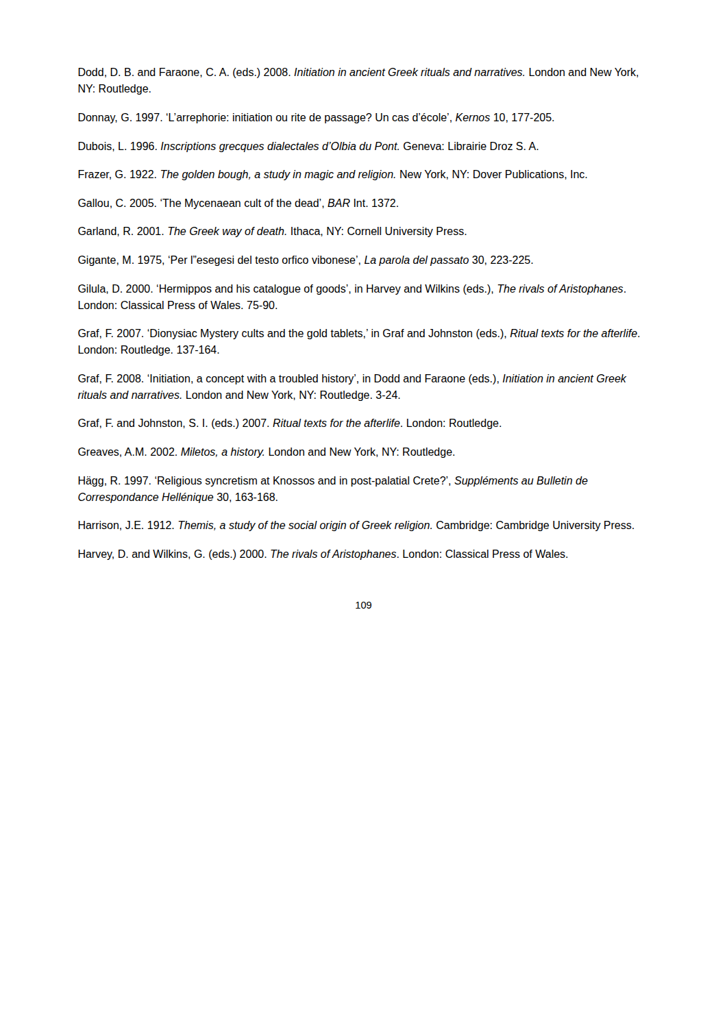Dodd, D. B. and Faraone, C. A. (eds.) 2008. Initiation in ancient Greek rituals and narratives. London and New York, NY: Routledge.
Donnay, G. 1997. ‘L’arrephorie: initiation ou rite de passage? Un cas d’école’, Kernos 10, 177-205.
Dubois, L. 1996. Inscriptions grecques dialectales d’Olbia du Pont. Geneva: Librairie Droz S. A.
Frazer, G. 1922. The golden bough, a study in magic and religion. New York, NY: Dover Publications, Inc.
Gallou, C. 2005. ‘The Mycenaean cult of the dead’, BAR Int. 1372.
Garland, R. 2001. The Greek way of death. Ithaca, NY: Cornell University Press.
Gigante, M. 1975, ‘Per l”esegesi del testo orfico vibonese’, La parola del passato 30, 223-225.
Gilula, D. 2000. ‘Hermippos and his catalogue of goods’, in Harvey and Wilkins (eds.), The rivals of Aristophanes. London: Classical Press of Wales. 75-90.
Graf, F. 2007. ‘Dionysiac Mystery cults and the gold tablets,’ in Graf and Johnston (eds.), Ritual texts for the afterlife. London: Routledge. 137-164.
Graf, F. 2008. ‘Initiation, a concept with a troubled history’, in Dodd and Faraone (eds.), Initiation in ancient Greek rituals and narratives. London and New York, NY: Routledge. 3-24.
Graf, F. and Johnston, S. I. (eds.) 2007. Ritual texts for the afterlife. London: Routledge.
Greaves, A.M. 2002. Miletos, a history. London and New York, NY: Routledge.
Hägg, R. 1997. ‘Religious syncretism at Knossos and in post-palatial Crete?’, Suppléments au Bulletin de Correspondance Hellénique 30, 163-168.
Harrison, J.E. 1912. Themis, a study of the social origin of Greek religion. Cambridge: Cambridge University Press.
Harvey, D. and Wilkins, G. (eds.) 2000. The rivals of Aristophanes. London: Classical Press of Wales.
109